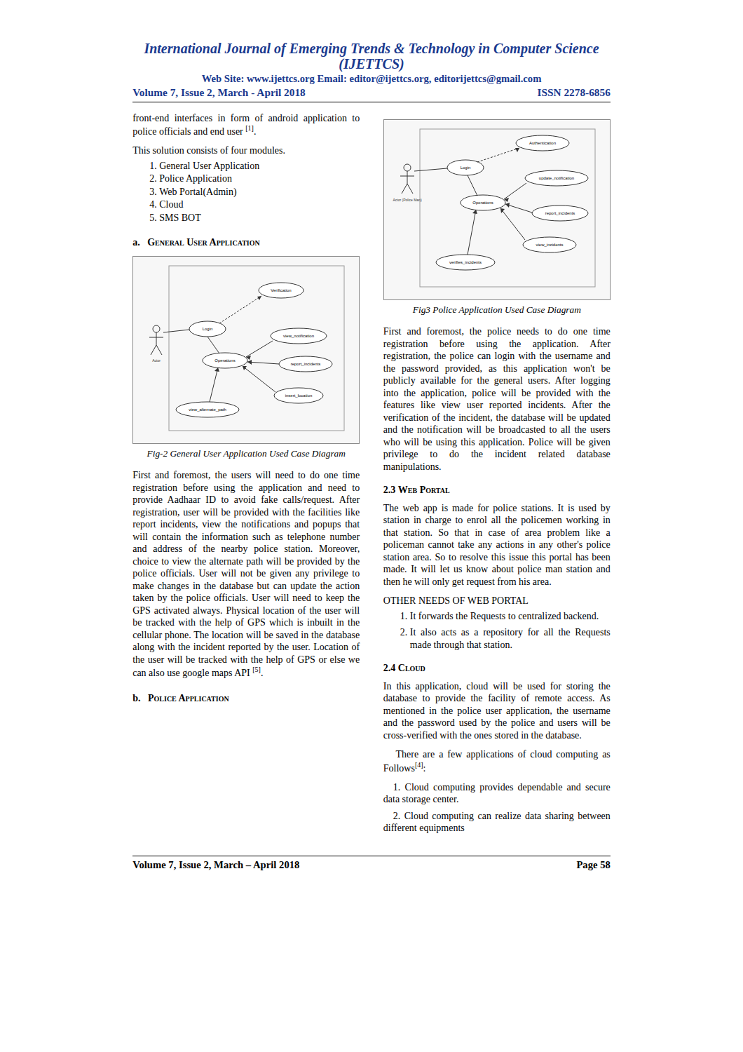International Journal of Emerging Trends & Technology in Computer Science (IJETTCS)
Web Site: www.ijettcs.org Email: editor@ijettcs.org, editorijettcs@gmail.com
Volume 7, Issue 2, March - April 2018 ISSN 2278-6856
front-end interfaces in form of android application to police officials and end user [1].
This solution consists of four modules.
General User Application
Police Application
Web Portal(Admin)
Cloud
SMS BOT
a. General User Application
Actor Login Verification view_notification Operations report_incidents insert_location view_alternate_path
Fig-2 General User Application Used Case Diagram
First and foremost, the users will need to do one time registration before using the application and need to provide Aadhaar ID to avoid fake calls/request. After registration, user will be provided with the facilities like report incidents, view the notifications and popups that will contain the information such as telephone number and address of the nearby police station. Moreover, choice to view the alternate path will be provided by the police officials. User will not be given any privilege to make changes in the database but can update the action taken by the police officials. User will need to keep the GPS activated always. Physical location of the user will be tracked with the help of GPS which is inbuilt in the cellular phone. The location will be saved in the database along with the incident reported by the user. Location of the user will be tracked with the help of GPS or else we can also use google maps API [5].
b. Police Application
Actor (Police Man) Authentication Login update_notification Operations report_incidents view_incidents verifies_incidents
Fig3 Police Application Used Case Diagram
First and foremost, the police needs to do one time registration before using the application. After registration, the police can login with the username and the password provided, as this application won't be publicly available for the general users. After logging into the application, police will be provided with the features like view user reported incidents. After the verification of the incident, the database will be updated and the notification will be broadcasted to all the users who will be using this application. Police will be given privilege to do the incident related database manipulations.
2.3 Web Portal
The web app is made for police stations. It is used by station in charge to enrol all the policemen working in that station. So that in case of area problem like a policeman cannot take any actions in any other's police station area. So to resolve this issue this portal has been made. It will let us know about police man station and then he will only get request from his area.
OTHER NEEDS OF WEB PORTAL
It forwards the Requests to centralized backend.
It also acts as a repository for all the Requests made through that station.
2.4 Cloud
In this application, cloud will be used for storing the database to provide the facility of remote access. As mentioned in the police user application, the username and the password used by the police and users will be cross-verified with the ones stored in the database.
There are a few applications of cloud computing as Follows[4]:
1. Cloud computing provides dependable and secure data storage center.
2. Cloud computing can realize data sharing between different equipments
Volume 7, Issue 2, March – April 2018 Page 58